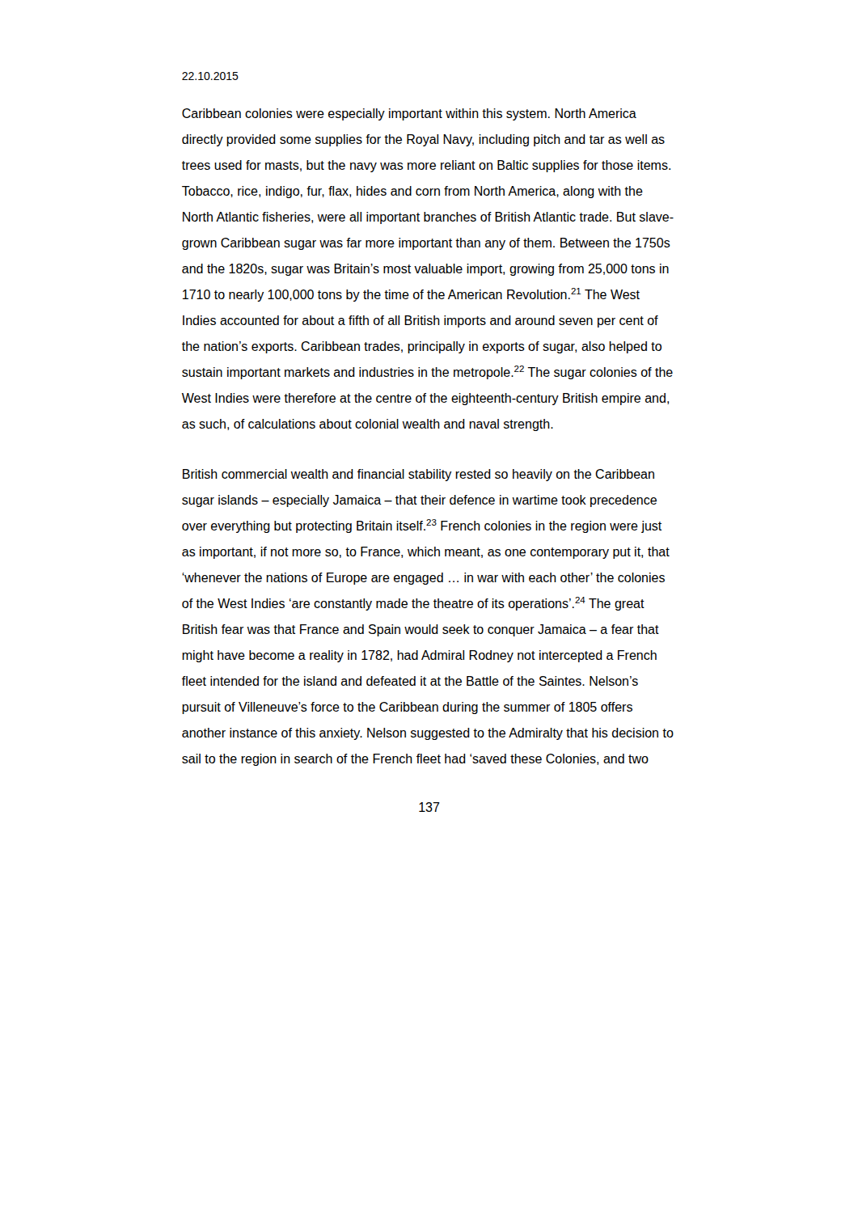22.10.2015
Caribbean colonies were especially important within this system. North America directly provided some supplies for the Royal Navy, including pitch and tar as well as trees used for masts, but the navy was more reliant on Baltic supplies for those items. Tobacco, rice, indigo, fur, flax, hides and corn from North America, along with the North Atlantic fisheries, were all important branches of British Atlantic trade. But slave-grown Caribbean sugar was far more important than any of them. Between the 1750s and the 1820s, sugar was Britain’s most valuable import, growing from 25,000 tons in 1710 to nearly 100,000 tons by the time of the American Revolution.21 The West Indies accounted for about a fifth of all British imports and around seven per cent of the nation’s exports. Caribbean trades, principally in exports of sugar, also helped to sustain important markets and industries in the metropole.22 The sugar colonies of the West Indies were therefore at the centre of the eighteenth-century British empire and, as such, of calculations about colonial wealth and naval strength.
British commercial wealth and financial stability rested so heavily on the Caribbean sugar islands – especially Jamaica – that their defence in wartime took precedence over everything but protecting Britain itself.23 French colonies in the region were just as important, if not more so, to France, which meant, as one contemporary put it, that ‘whenever the nations of Europe are engaged … in war with each other’ the colonies of the West Indies ‘are constantly made the theatre of its operations’.24 The great British fear was that France and Spain would seek to conquer Jamaica – a fear that might have become a reality in 1782, had Admiral Rodney not intercepted a French fleet intended for the island and defeated it at the Battle of the Saintes. Nelson’s pursuit of Villeneuve’s force to the Caribbean during the summer of 1805 offers another instance of this anxiety. Nelson suggested to the Admiralty that his decision to sail to the region in search of the French fleet had ‘saved these Colonies, and two
137